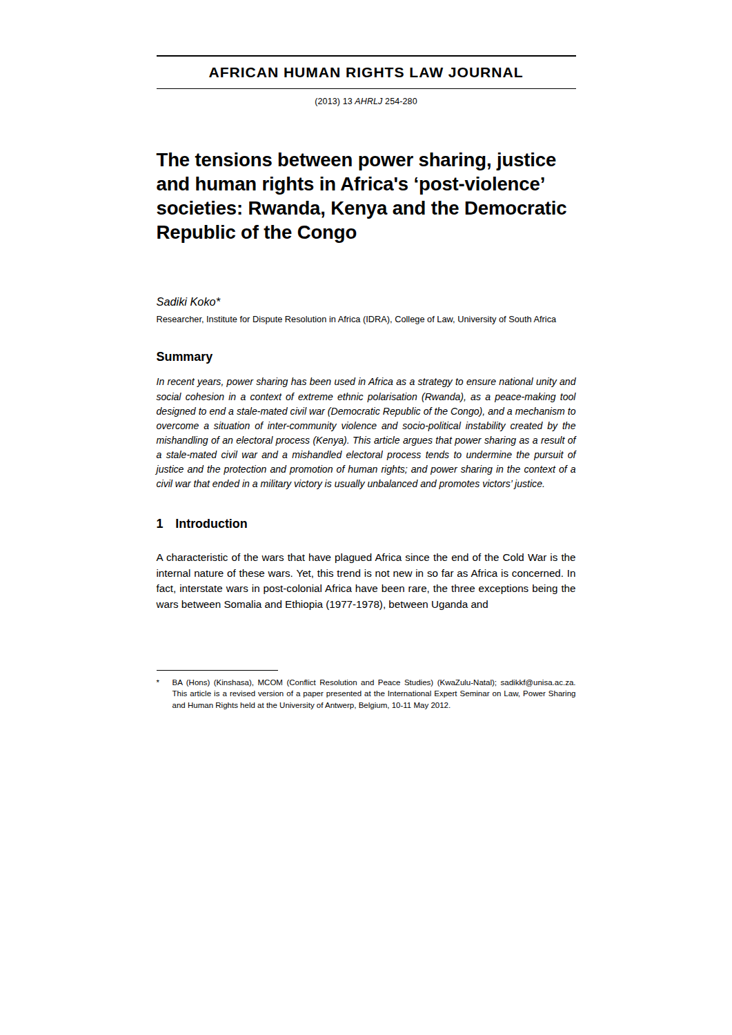AFRICAN HUMAN RIGHTS LAW JOURNAL
(2013) 13 AHRLJ 254-280
The tensions between power sharing, justice and human rights in Africa's ‘post-violence’ societies: Rwanda, Kenya and the Democratic Republic of the Congo
Sadiki Koko*
Researcher, Institute for Dispute Resolution in Africa (IDRA), College of Law, University of South Africa
Summary
In recent years, power sharing has been used in Africa as a strategy to ensure national unity and social cohesion in a context of extreme ethnic polarisation (Rwanda), as a peace-making tool designed to end a stale-mated civil war (Democratic Republic of the Congo), and a mechanism to overcome a situation of inter-community violence and socio-political instability created by the mishandling of an electoral process (Kenya). This article argues that power sharing as a result of a stale-mated civil war and a mishandled electoral process tends to undermine the pursuit of justice and the protection and promotion of human rights; and power sharing in the context of a civil war that ended in a military victory is usually unbalanced and promotes victors’ justice.
1 Introduction
A characteristic of the wars that have plagued Africa since the end of the Cold War is the internal nature of these wars. Yet, this trend is not new in so far as Africa is concerned. In fact, interstate wars in post-colonial Africa have been rare, the three exceptions being the wars between Somalia and Ethiopia (1977-1978), between Uganda and
*
BA (Hons) (Kinshasa), MCOM (Conflict Resolution and Peace Studies) (KwaZulu-Natal); sadikkf@unisa.ac.za. This article is a revised version of a paper presented at the International Expert Seminar on Law, Power Sharing and Human Rights held at the University of Antwerp, Belgium, 10-11 May 2012.